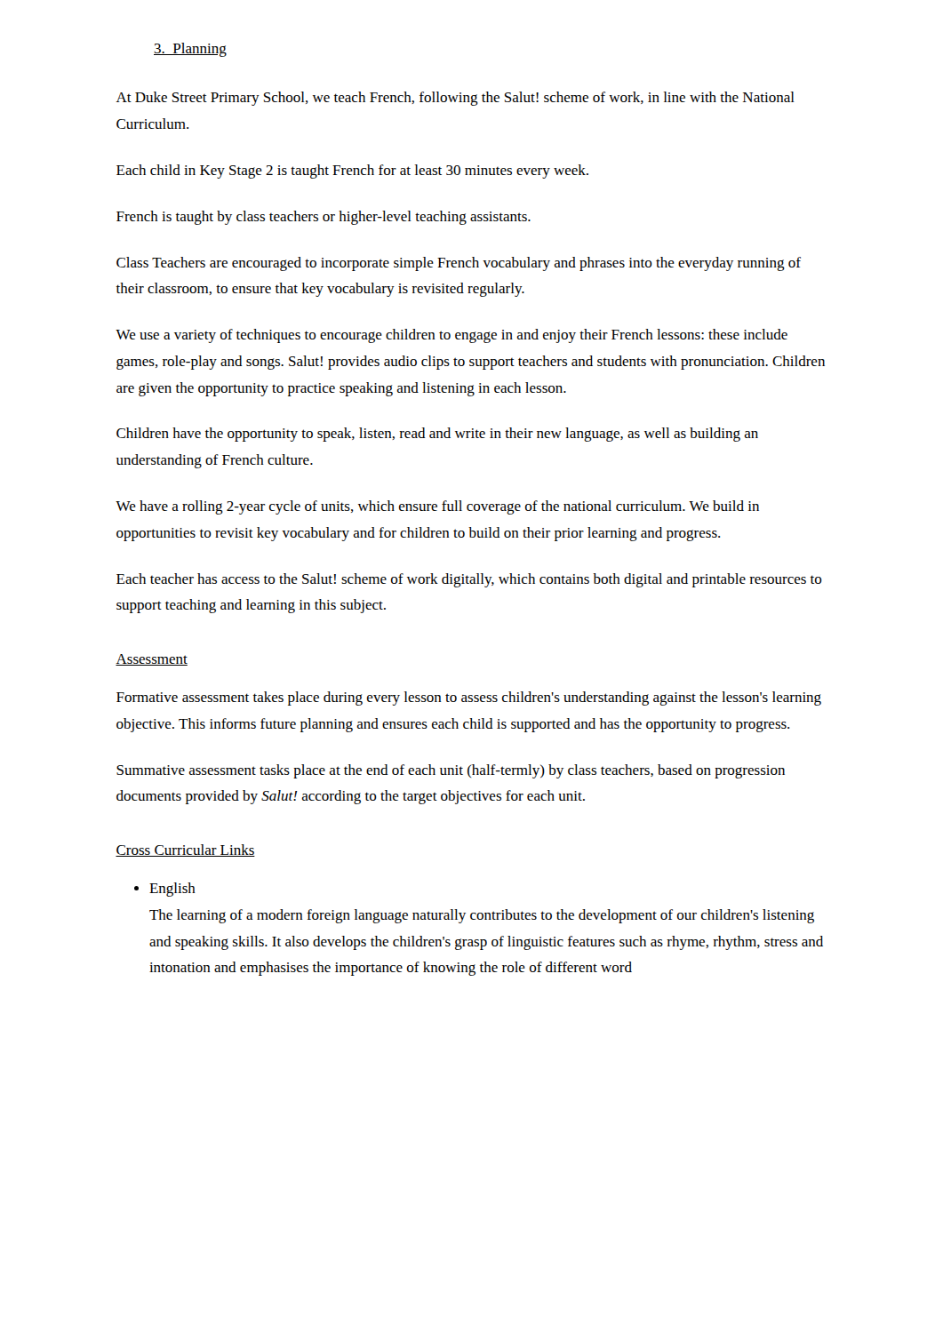3. Planning
At Duke Street Primary School, we teach French, following the Salut! scheme of work, in line with the National Curriculum.
Each child in Key Stage 2 is taught French for at least 30 minutes every week.
French is taught by class teachers or higher-level teaching assistants.
Class Teachers are encouraged to incorporate simple French vocabulary and phrases into the everyday running of their classroom, to ensure that key vocabulary is revisited regularly.
We use a variety of techniques to encourage children to engage in and enjoy their French lessons: these include games, role-play and songs. Salut! provides audio clips to support teachers and students with pronunciation. Children are given the opportunity to practice speaking and listening in each lesson.
Children have the opportunity to speak, listen, read and write in their new language, as well as building an understanding of French culture.
We have a rolling 2-year cycle of units, which ensure full coverage of the national curriculum. We build in opportunities to revisit key vocabulary and for children to build on their prior learning and progress.
Each teacher has access to the Salut! scheme of work digitally, which contains both digital and printable resources to support teaching and learning in this subject.
Assessment
Formative assessment takes place during every lesson to assess children's understanding against the lesson's learning objective. This informs future planning and ensures each child is supported and has the opportunity to progress.
Summative assessment tasks place at the end of each unit (half-termly) by class teachers, based on progression documents provided by Salut! according to the target objectives for each unit.
Cross Curricular Links
English
The learning of a modern foreign language naturally contributes to the development of our children's listening and speaking skills. It also develops the children's grasp of linguistic features such as rhyme, rhythm, stress and intonation and emphasises the importance of knowing the role of different word